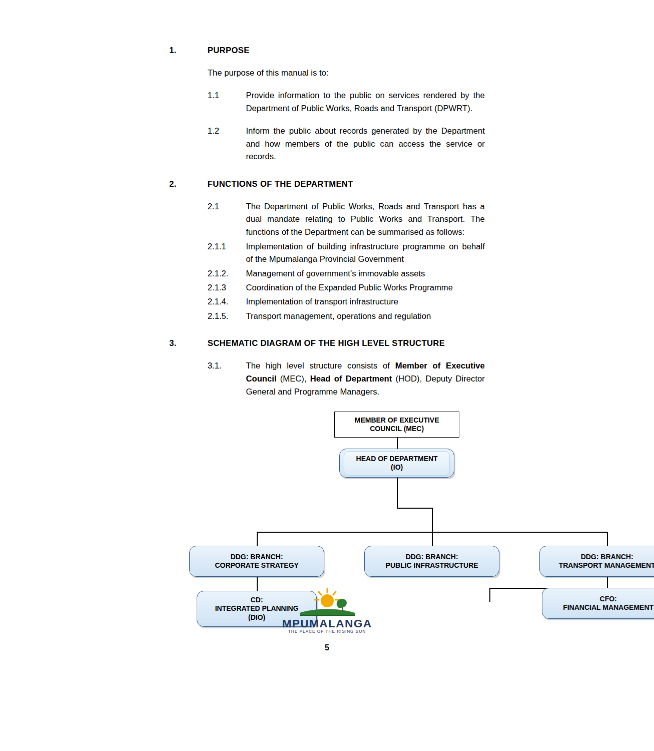1.
PURPOSE
The purpose of this manual is to:
1.1
Provide information to the public on services rendered by the Department of Public Works, Roads and Transport (DPWRT).
1.2
Inform the public about records generated by the Department and how members of the public can access the service or records.
2.
FUNCTIONS OF THE DEPARTMENT
2.1
The Department of Public Works, Roads and Transport has a dual mandate relating to Public Works and Transport. The functions of the Department can be summarised as follows:
2.1.1
Implementation of building infrastructure programme on behalf of the Mpumalanga Provincial Government
2.1.2.
Management of government’s immovable assets
2.1.3
Coordination of the Expanded Public Works Programme
2.1.4.
Implementation of transport infrastructure
2.1.5.
Transport management, operations and regulation
3.
SCHEMATIC DIAGRAM OF THE HIGH LEVEL STRUCTURE
3.1.
The high level structure consists of Member of Executive Council (MEC), Head of Department (HOD), Deputy Director General and Programme Managers.
MEMBER OF EXECUTIVE
COUNCIL (MEC)
HEAD OF DEPARTMENT
(IO)
DDG: BRANCH:
CORPORATE STRATEGY
DDG: BRANCH:
PUBLIC INFRASTRUCTURE
DDG: BRANCH:
TRANSPORT MANAGEMENT
CD:
INTEGRATED PLANNING
(DIO)
CFO:
FINANCIAL MANAGEMENT
MPUMALANGA
THE PLACE OF THE RISING SUN
5